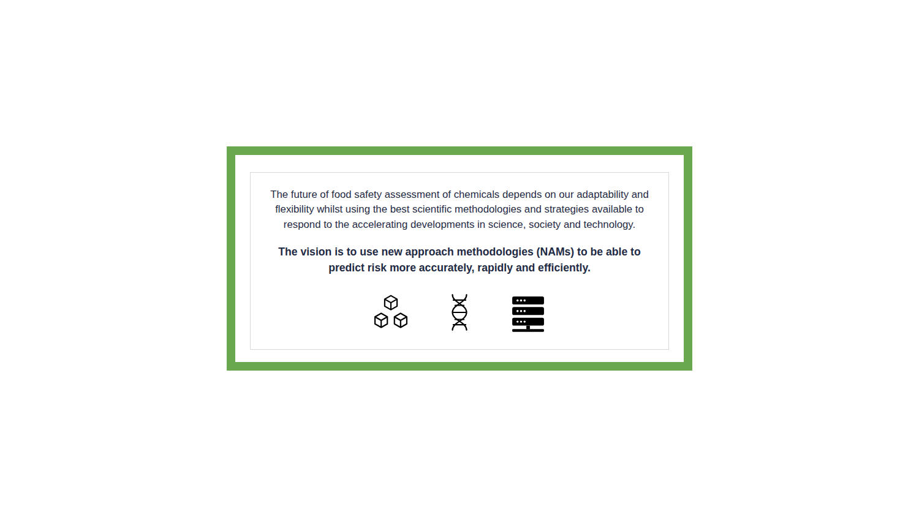The future of food safety assessment of chemicals depends on our adaptability and flexibility whilst using the best scientific methodologies and strategies available to respond to the accelerating developments in science, society and technology.
The vision is to use new approach methodologies (NAMs) to be able to predict risk more accurately, rapidly and efficiently.
Stacked cubes icon
Building blocks
DNA double helix icon
DNA
Data server stack icon
Data servers